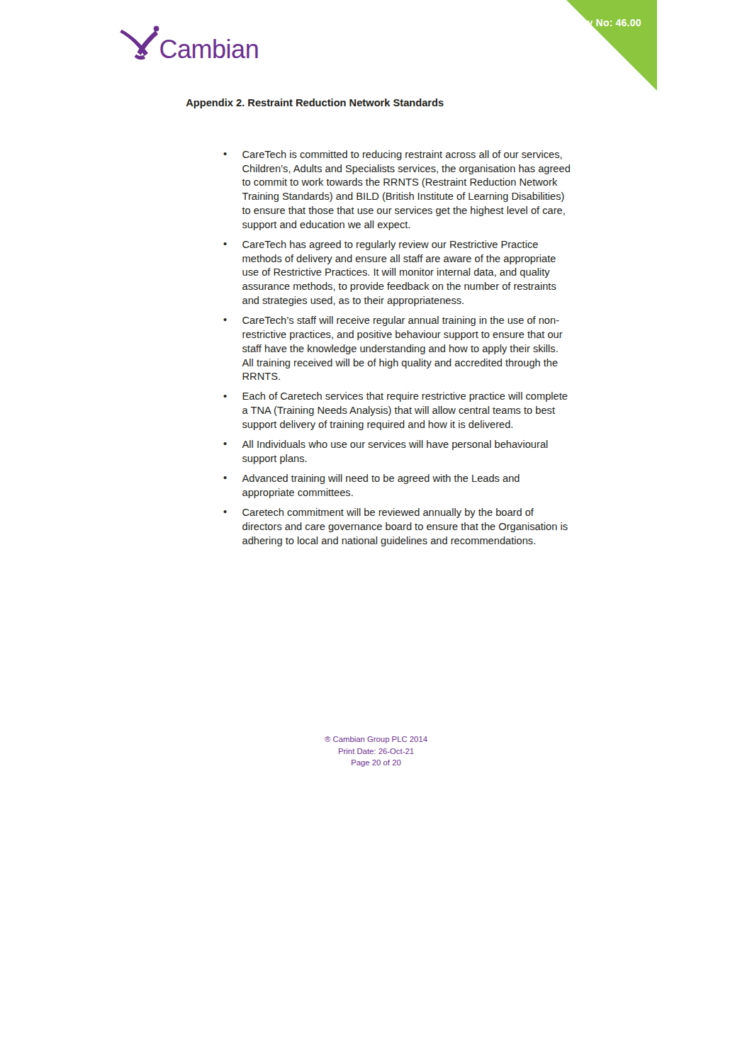Policy No: 46.00
Cambian
Appendix 2. Restraint Reduction Network Standards
CareTech is committed to reducing restraint across all of our services, Children’s, Adults and Specialists services, the organisation has agreed to commit to work towards the RRNTS (Restraint Reduction Network Training Standards) and BILD (British Institute of Learning Disabilities) to ensure that those that use our services get the highest level of care, support and education we all expect.
CareTech has agreed to regularly review our Restrictive Practice methods of delivery and ensure all staff are aware of the appropriate use of Restrictive Practices. It will monitor internal data, and quality assurance methods, to provide feedback on the number of restraints and strategies used, as to their appropriateness.
CareTech’s staff will receive regular annual training in the use of non-restrictive practices, and positive behaviour support to ensure that our staff have the knowledge understanding and how to apply their skills. All training received will be of high quality and accredited through the RRNTS.
Each of Caretech services that require restrictive practice will complete a TNA (Training Needs Analysis) that will allow central teams to best support delivery of training required and how it is delivered.
All Individuals who use our services will have personal behavioural support plans.
Advanced training will need to be agreed with the Leads and appropriate committees.
Caretech commitment will be reviewed annually by the board of directors and care governance board to ensure that the Organisation is adhering to local and national guidelines and recommendations.
® Cambian Group PLC 2014
Print Date: 26-Oct-21
Page 20 of 20